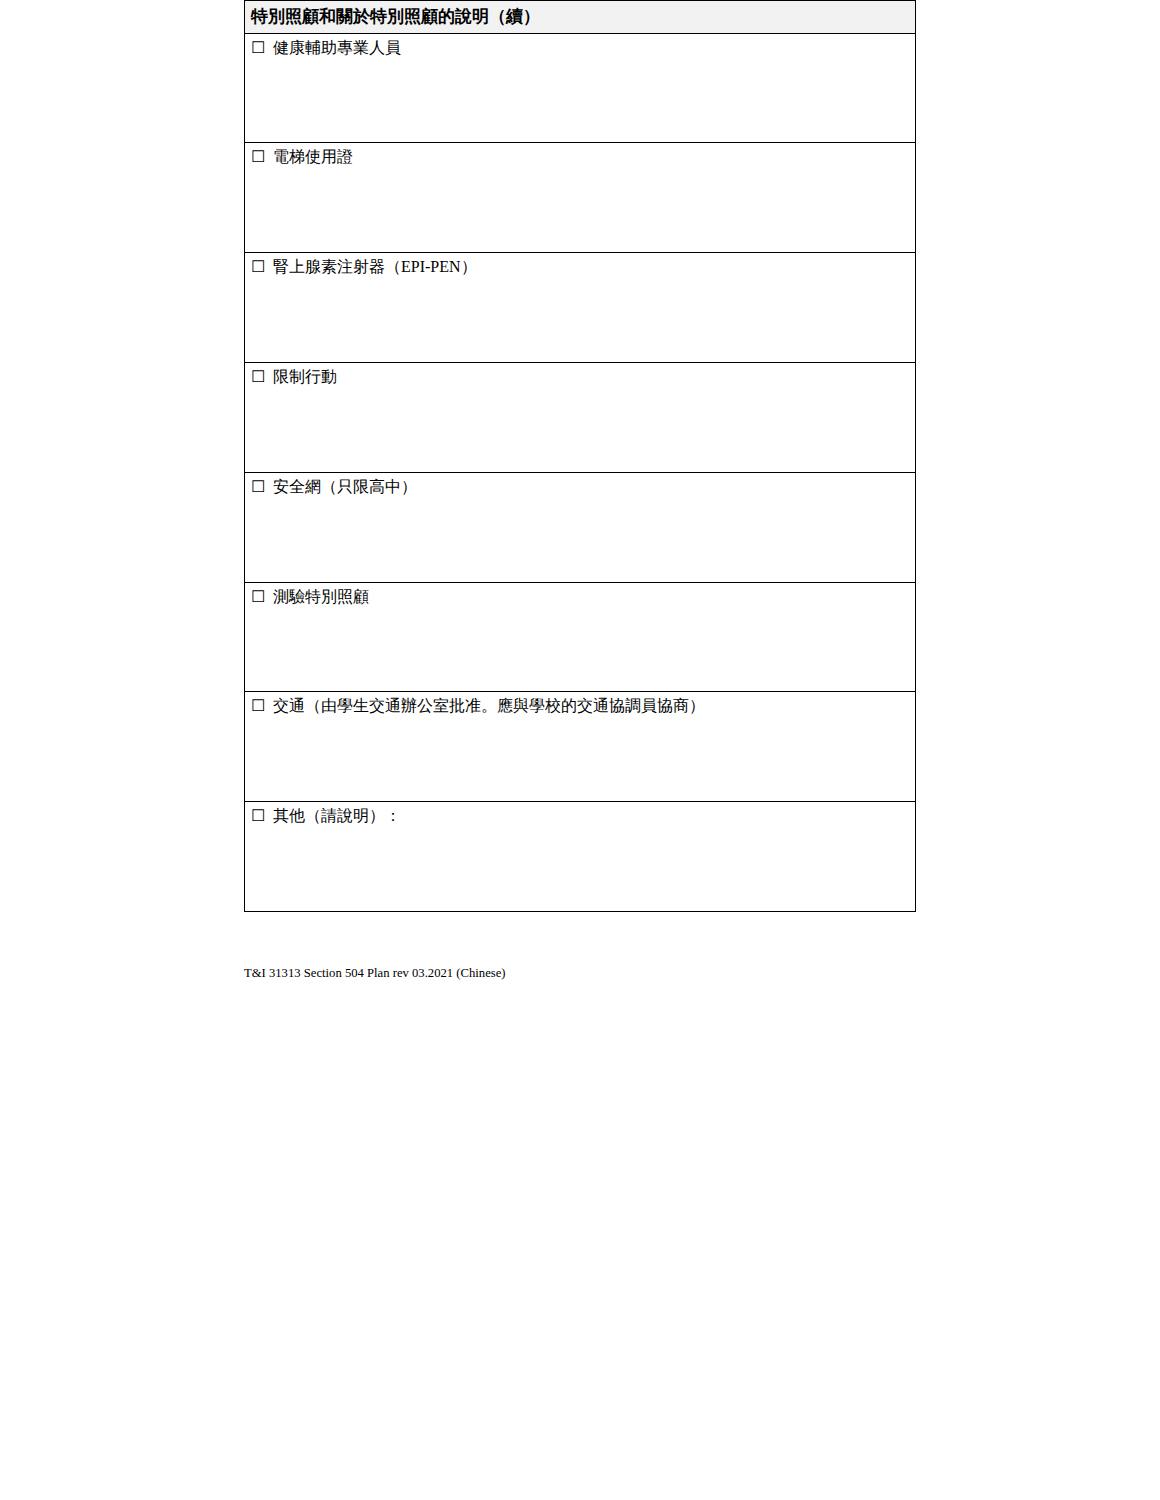| 特別照顧和關於特別照顧的說明（續） |
| --- |
| ☐ 健康輔助專業人員 |
| ☐ 電梯使用證 |
| ☐ 腎上腺素注射器（EPI-PEN） |
| ☐ 限制行動 |
| ☐ 安全網（只限高中） |
| ☐ 測驗特別照顧 |
| ☐ 交通（由學生交通辦公室批准。應與學校的交通協調員協商） |
| ☐ 其他（請說明）： |
T&I 31313 Section 504 Plan rev 03.2021 (Chinese)